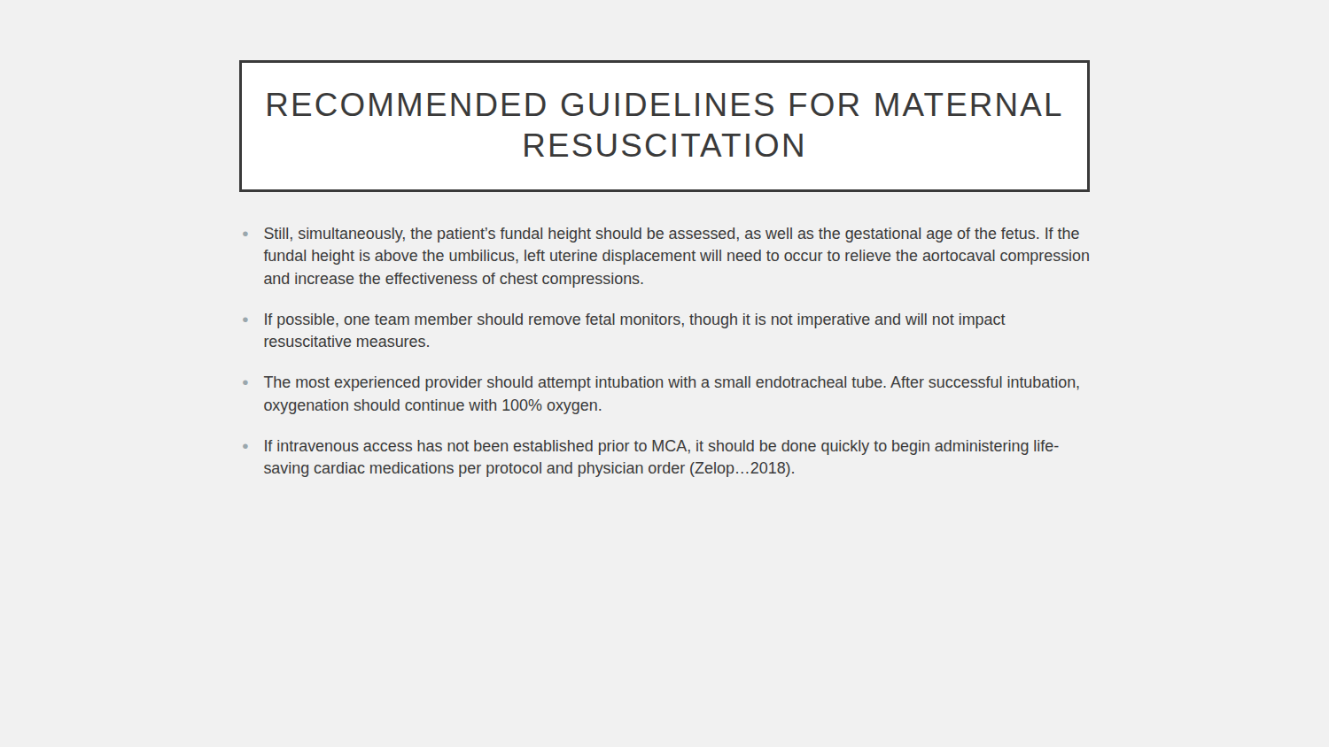Recommended Guidelines for Maternal Resuscitation
Still, simultaneously, the patient’s fundal height should be assessed, as well as the gestational age of the fetus. If the fundal height is above the umbilicus, left uterine displacement will need to occur to relieve the aortocaval compression and increase the effectiveness of chest compressions.
If possible, one team member should remove fetal monitors, though it is not imperative and will not impact resuscitative measures.
The most experienced provider should attempt intubation with a small endotracheal tube. After successful intubation, oxygenation should continue with 100% oxygen.
If intravenous access has not been established prior to MCA, it should be done quickly to begin administering life-saving cardiac medications per protocol and physician order (Zelop…2018).